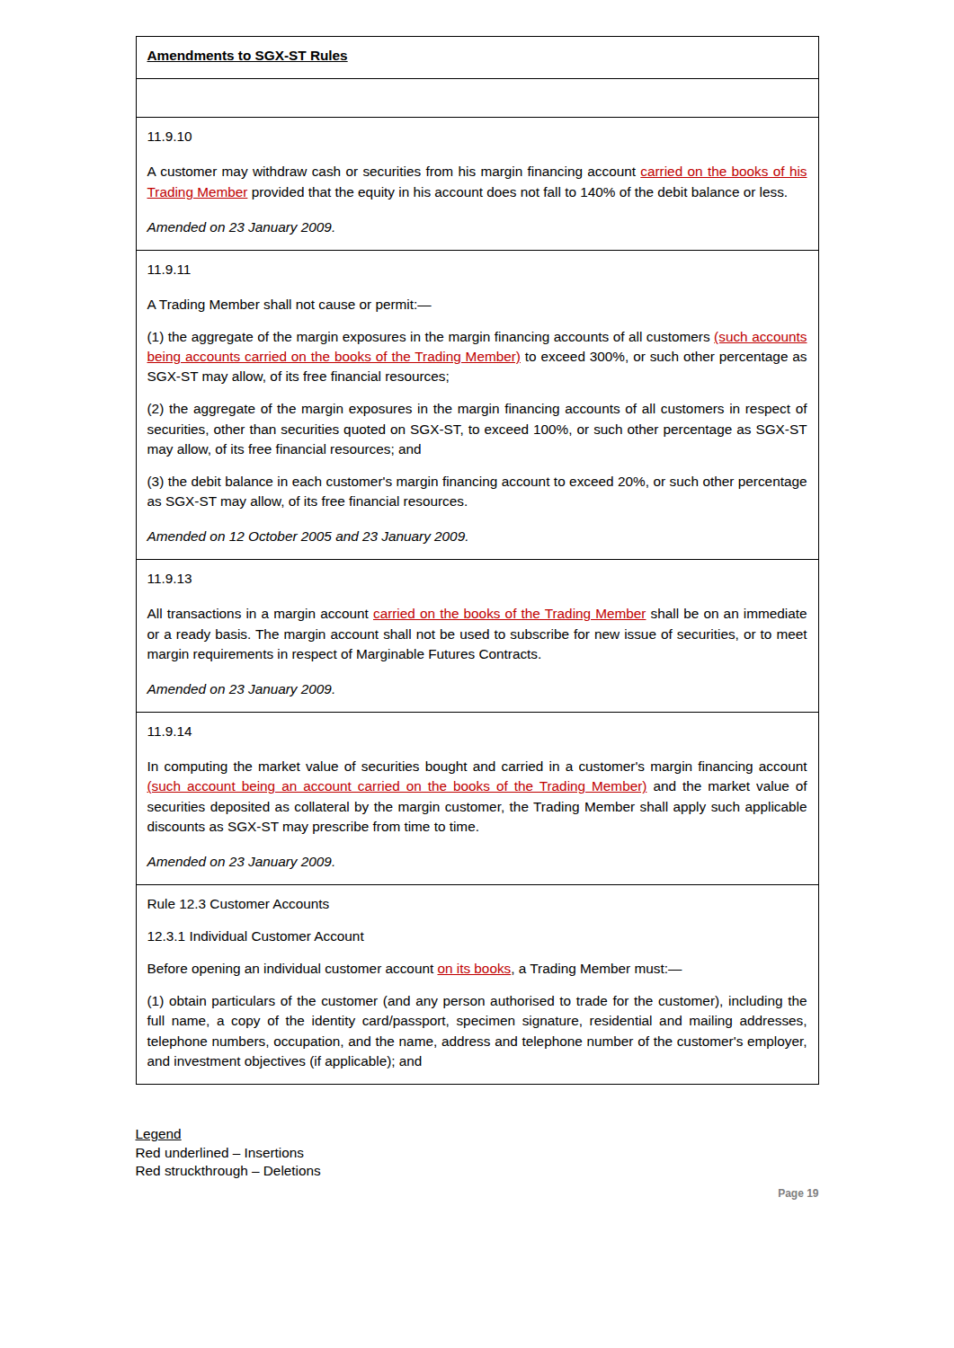| Amendments to SGX-ST Rules |
| 11.9.10 A customer may withdraw cash or securities from his margin financing account carried on the books of his Trading Member provided that the equity in his account does not fall to 140% of the debit balance or less. Amended on 23 January 2009. |
| 11.9.11 A Trading Member shall not cause or permit:— (1) the aggregate of the margin exposures in the margin financing accounts of all customers (such accounts being accounts carried on the books of the Trading Member) to exceed 300%, or such other percentage as SGX-ST may allow, of its free financial resources; (2) the aggregate of the margin exposures in the margin financing accounts of all customers in respect of securities, other than securities quoted on SGX-ST, to exceed 100%, or such other percentage as SGX-ST may allow, of its free financial resources; and (3) the debit balance in each customer's margin financing account to exceed 20%, or such other percentage as SGX-ST may allow, of its free financial resources. Amended on 12 October 2005 and 23 January 2009. |
| 11.9.13 All transactions in a margin account carried on the books of the Trading Member shall be on an immediate or a ready basis. The margin account shall not be used to subscribe for new issue of securities, or to meet margin requirements in respect of Marginable Futures Contracts. Amended on 23 January 2009. |
| 11.9.14 In computing the market value of securities bought and carried in a customer's margin financing account (such account being an account carried on the books of the Trading Member) and the market value of securities deposited as collateral by the margin customer, the Trading Member shall apply such applicable discounts as SGX-ST may prescribe from time to time. Amended on 23 January 2009. |
| Rule 12.3 Customer Accounts 12.3.1 Individual Customer Account Before opening an individual customer account on its books , a Trading Member must:— (1) obtain particulars of the customer (and any person authorised to trade for the customer), including the full name, a copy of the identity card/passport, specimen signature, residential and mailing addresses, telephone numbers, occupation, and the name, address and telephone number of the customer's employer, and investment objectives (if applicable); and |
Legend
Red underlined – Insertions
Red struckthrough – Deletions
Page 19